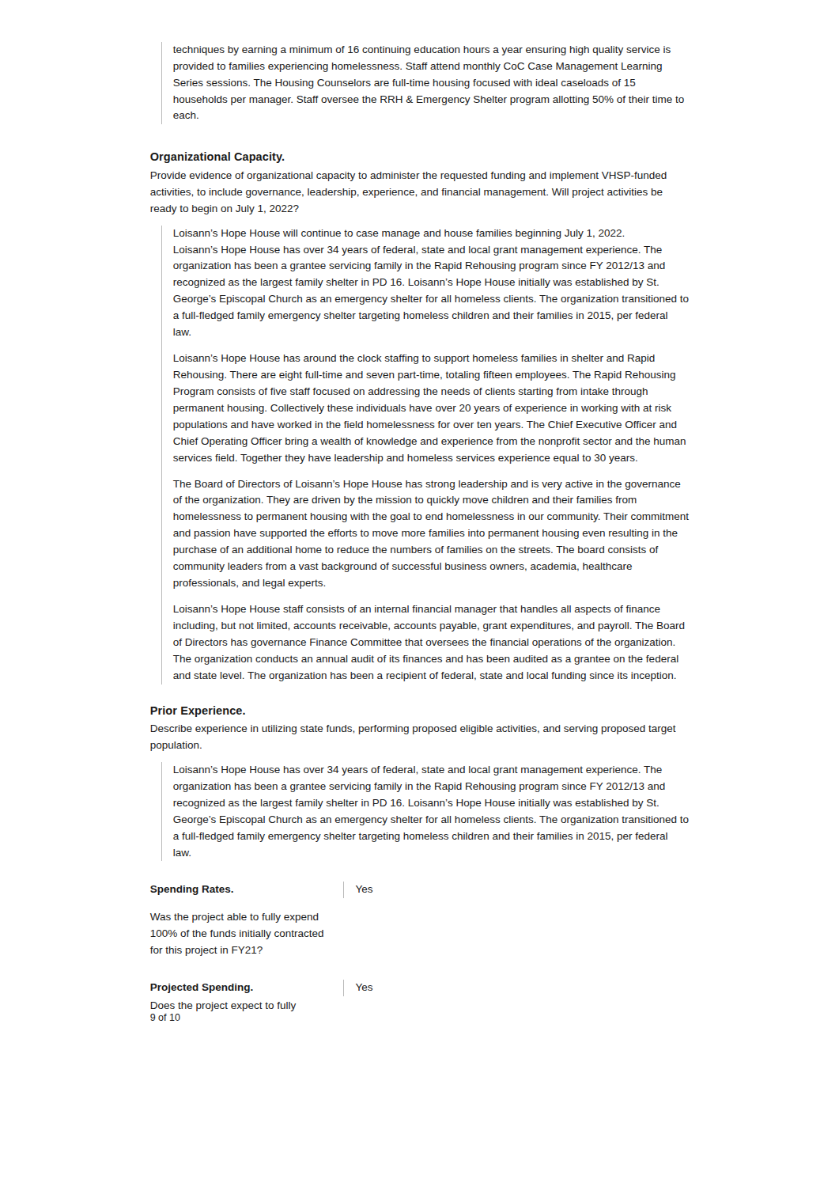techniques by earning a minimum of 16 continuing education hours a year ensuring high quality service is provided to families experiencing homelessness. Staff attend monthly CoC Case Management Learning Series sessions. The Housing Counselors are full-time housing focused with ideal caseloads of 15 households per manager. Staff oversee the RRH & Emergency Shelter program allotting 50% of their time to each.
Organizational Capacity.
Provide evidence of organizational capacity to administer the requested funding and implement VHSP-funded activities, to include governance, leadership, experience, and financial management. Will project activities be ready to begin on July 1, 2022?
Loisann’s Hope House will continue to case manage and house families beginning July 1, 2022.
Loisann’s Hope House has over 34 years of federal, state and local grant management experience. The organization has been a grantee servicing family in the Rapid Rehousing program since FY 2012/13 and recognized as the largest family shelter in PD 16. Loisann’s Hope House initially was established by St. George’s Episcopal Church as an emergency shelter for all homeless clients. The organization transitioned to a full-fledged family emergency shelter targeting homeless children and their families in 2015, per federal law.
Loisann’s Hope House has around the clock staffing to support homeless families in shelter and Rapid Rehousing. There are eight full-time and seven part-time, totaling fifteen employees. The Rapid Rehousing Program consists of five staff focused on addressing the needs of clients starting from intake through permanent housing. Collectively these individuals have over 20 years of experience in working with at risk populations and have worked in the field homelessness for over ten years. The Chief Executive Officer and Chief Operating Officer bring a wealth of knowledge and experience from the nonprofit sector and the human services field. Together they have leadership and homeless services experience equal to 30 years.
The Board of Directors of Loisann’s Hope House has strong leadership and is very active in the governance of the organization. They are driven by the mission to quickly move children and their families from homelessness to permanent housing with the goal to end homelessness in our community. Their commitment and passion have supported the efforts to move more families into permanent housing even resulting in the purchase of an additional home to reduce the numbers of families on the streets. The board consists of community leaders from a vast background of successful business owners, academia, healthcare professionals, and legal experts.
Loisann’s Hope House staff consists of an internal financial manager that handles all aspects of finance including, but not limited, accounts receivable, accounts payable, grant expenditures, and payroll. The Board of Directors has governance Finance Committee that oversees the financial operations of the organization. The organization conducts an annual audit of its finances and has been audited as a grantee on the federal and state level. The organization has been a recipient of federal, state and local funding since its inception.
Prior Experience.
Describe experience in utilizing state funds, performing proposed eligible activities, and serving proposed target population.
Loisann’s Hope House has over 34 years of federal, state and local grant management experience. The organization has been a grantee servicing family in the Rapid Rehousing program since FY 2012/13 and recognized as the largest family shelter in PD 16. Loisann’s Hope House initially was established by St. George’s Episcopal Church as an emergency shelter for all homeless clients. The organization transitioned to a full-fledged family emergency shelter targeting homeless children and their families in 2015, per federal law.
Spending Rates. Was the project able to fully expend 100% of the funds initially contracted for this project in FY21?
Yes
Projected Spending. Does the project expect to fully
Yes
9 of 10